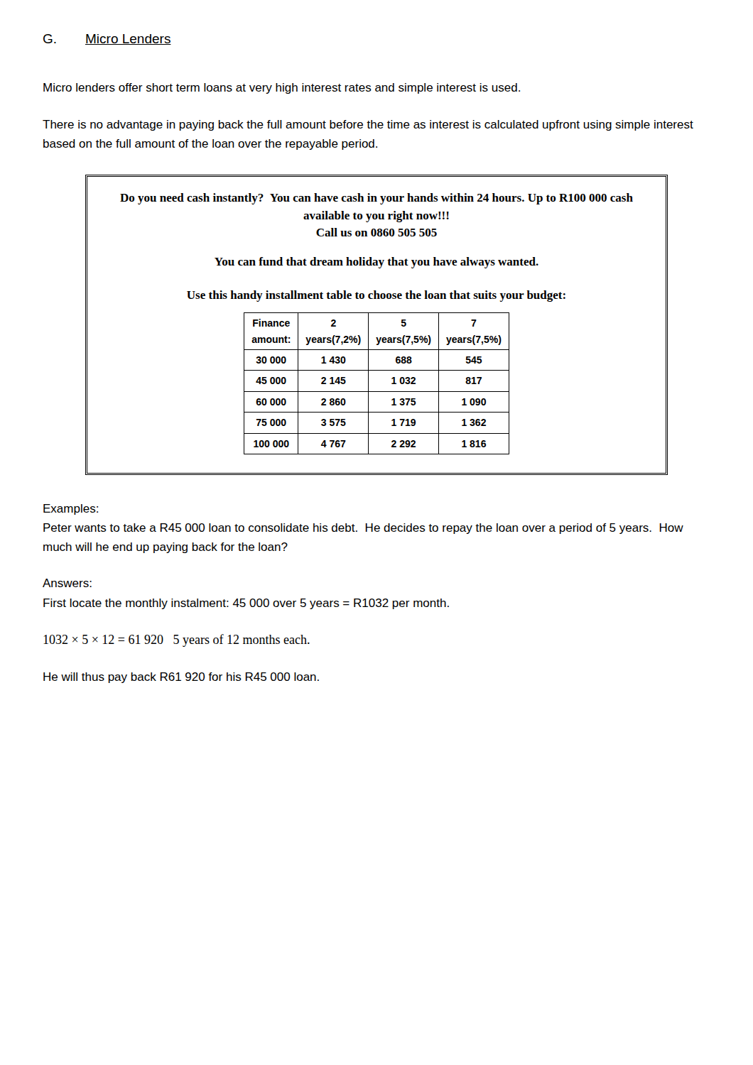G. Micro Lenders
Micro lenders offer short term loans at very high interest rates and simple interest is used.
There is no advantage in paying back the full amount before the time as interest is calculated upfront using simple interest based on the full amount of the loan over the repayable period.
Do you need cash instantly? You can have cash in your hands within 24 hours. Up to R100 000 cash available to you right now!!!
Call us on 0860 505 505
You can fund that dream holiday that you have always wanted.
Use this handy installment table to choose the loan that suits your budget:
| Finance amount: | 2 years(7,2%) | 5 years(7,5%) | 7 years(7,5%) |
| --- | --- | --- | --- |
| 30 000 | 1 430 | 688 | 545 |
| 45 000 | 2 145 | 1 032 | 817 |
| 60 000 | 2 860 | 1 375 | 1 090 |
| 75 000 | 3 575 | 1 719 | 1 362 |
| 100 000 | 4 767 | 2 292 | 1 816 |
Examples:
Peter wants to take a R45 000 loan to consolidate his debt. He decides to repay the loan over a period of 5 years. How much will he end up paying back for the loan?
Answers:
First locate the monthly instalment: 45 000 over 5 years = R1032 per month.
1032 × 5 × 12 = 61 920 5 years of 12 months each.
He will thus pay back R61 920 for his R45 000 loan.